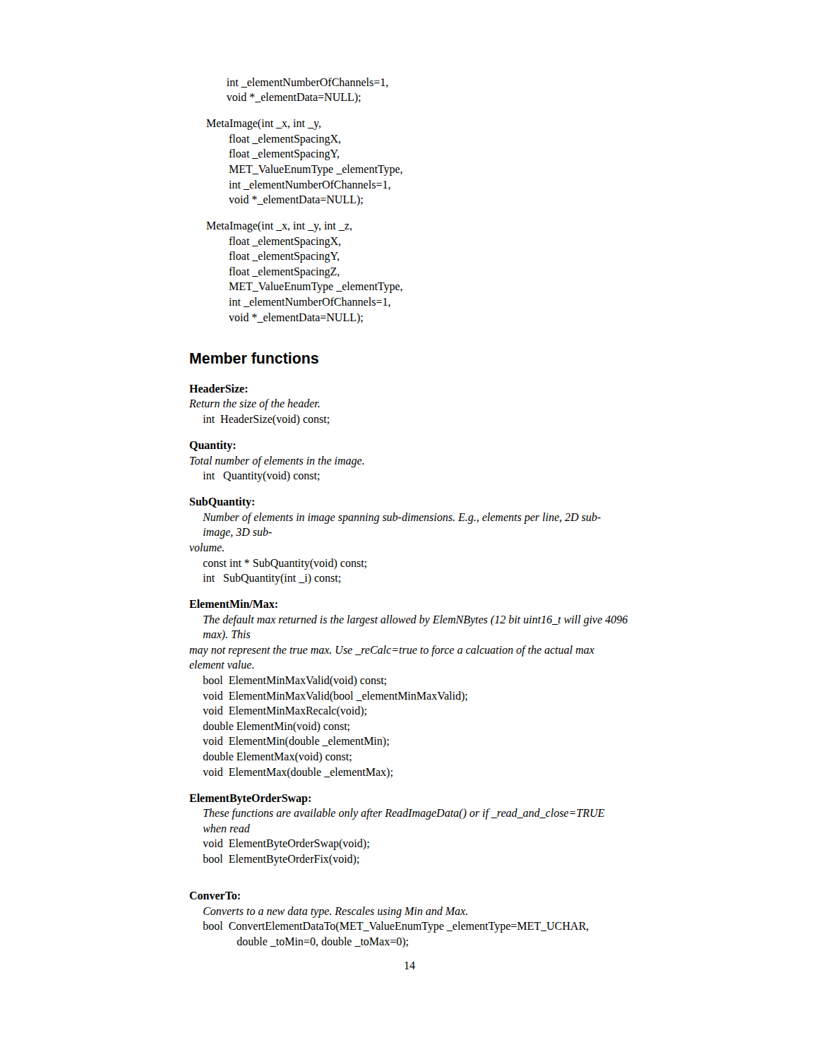int _elementNumberOfChannels=1, void *_elementData=NULL);
MetaImage(int _x, int _y, float _elementSpacingX, float _elementSpacingY, MET_ValueEnumType _elementType, int _elementNumberOfChannels=1, void *_elementData=NULL);
MetaImage(int _x, int _y, int _z, float _elementSpacingX, float _elementSpacingY, float _elementSpacingZ, MET_ValueEnumType _elementType, int _elementNumberOfChannels=1, void *_elementData=NULL);
Member functions
HeaderSize:
Return the size of the header.
int HeaderSize(void) const;
Quantity:
Total number of elements in the image.
int Quantity(void) const;
SubQuantity:
Number of elements in image spanning sub-dimensions. E.g., elements per line, 2D sub-image, 3D sub-
volume.
const int * SubQuantity(void) const;
int SubQuantity(int _i) const;
ElementMin/Max:
The default max returned is the largest allowed by ElemNBytes (12 bit uint16_t will give 4096 max). This
may not represent the true max. Use _reCalc=true to force a calcuation of the actual max element value.
bool ElementMinMaxValid(void) const;
void ElementMinMaxValid(bool _elementMinMaxValid);
void ElementMinMaxRecalc(void);
double ElementMin(void) const;
void ElementMin(double _elementMin);
double ElementMax(void) const;
void ElementMax(double _elementMax);
ElementByteOrderSwap:
These functions are available only after ReadImageData() or if _read_and_close=TRUE when read
void ElementByteOrderSwap(void);
bool ElementByteOrderFix(void);
ConverTo:
Converts to a new data type. Rescales using Min and Max.
bool ConvertElementDataTo(MET_ValueEnumType _elementType=MET_UCHAR,
double _toMin=0, double _toMax=0);
14